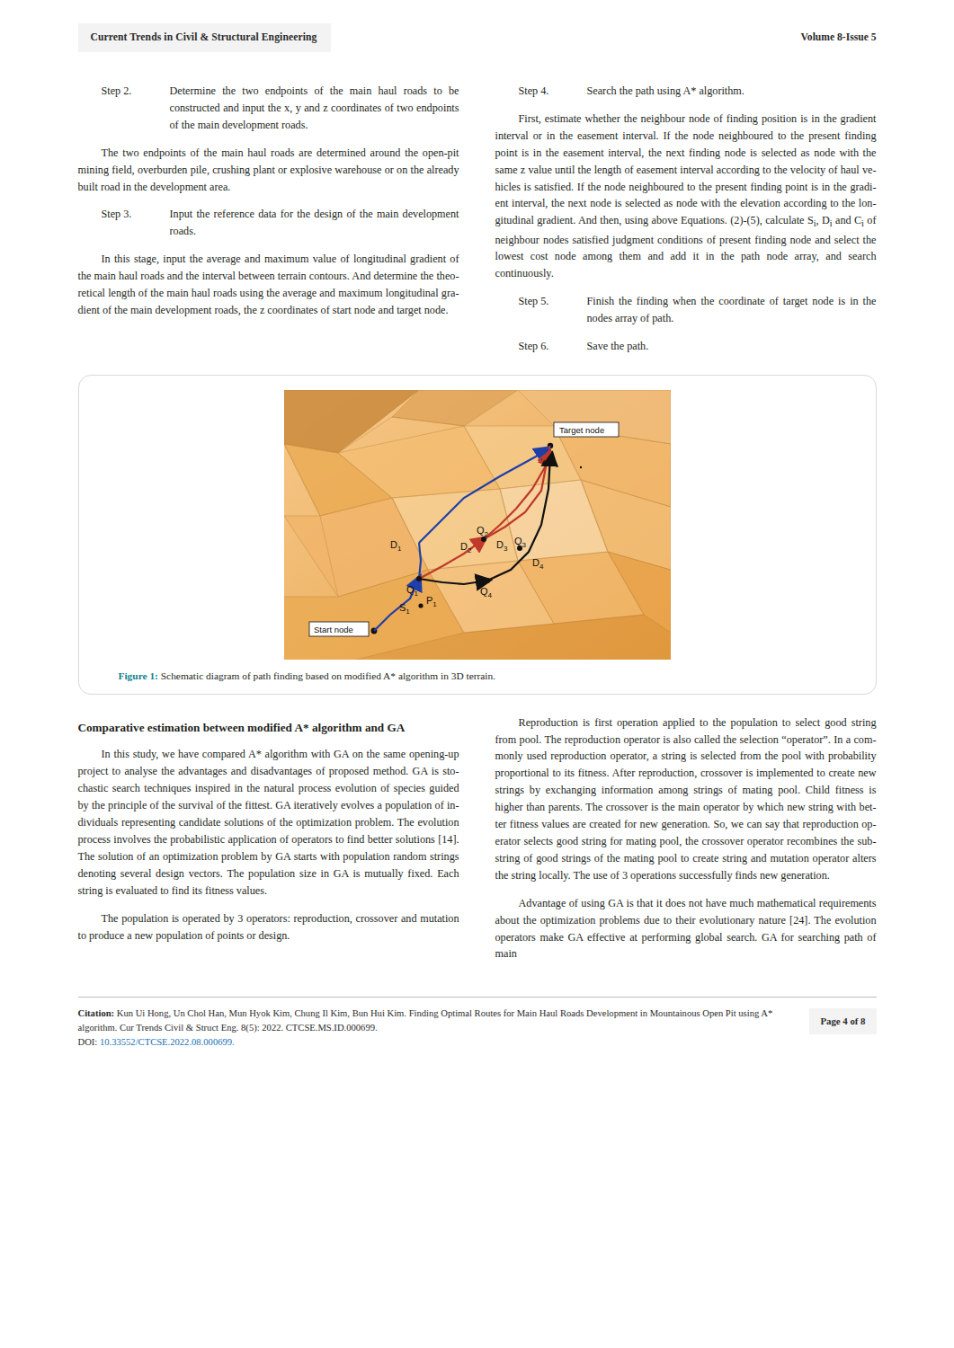Current Trends in Civil & Structural Engineering
Volume 8-Issue 5
Step 2.
Determine the two endpoints of the main haul roads to be constructed and input the x, y and z coordinates of two endpoints of the main development roads.
The two endpoints of the main haul roads are determined around the open-pit mining field, overburden pile, crushing plant or explosive warehouse or on the already built road in the development area.
Step 3.
Input the reference data for the design of the main development roads.
In this stage, input the average and maximum value of longitudinal gradient of the main haul roads and the interval between terrain contours. And determine the theoretical length of the main haul roads using the average and maximum longitudinal gradient of the main development roads, the z coordinates of start node and target node.
Step 4.
Search the path using A* algorithm.
First, estimate whether the neighbour node of finding position is in the gradient interval or in the easement interval. If the node neighboured to the present finding point is in the easement interval, the next finding node is selected as node with the same z value until the length of easement interval according to the velocity of haul vehicles is satisfied. If the node neighboured to the present finding point is in the gradient interval, the next node is selected as node with the elevation according to the longitudinal gradient. And then, using above Equations. (2)-(5), calculate Si, Di and Ci of neighbour nodes satisfied judgment conditions of present finding node and select the lowest cost node among them and add it in the path node array, and search continuously.
Step 5.
Finish the finding when the coordinate of target node is in the nodes array of path.
Step 6.
Save the path.
Target node Start node D1 D2 D3 D4 Q1 Q2 Q3 Q4 S1 P1
Figure 1: Schematic diagram of path finding based on modified A* algorithm in 3D terrain.
Comparative estimation between modified A* algorithm and GA
In this study, we have compared A* algorithm with GA on the same opening-up project to analyse the advantages and disadvantages of proposed method. GA is stochastic search techniques inspired in the natural process evolution of species guided by the principle of the survival of the fittest. GA iteratively evolves a population of individuals representing candidate solutions of the optimization problem. The evolution process involves the probabilistic application of operators to find better solutions [14]. The solution of an optimization problem by GA starts with population random strings denoting several design vectors. The population size in GA is mutually fixed. Each string is evaluated to find its fitness values.
The population is operated by 3 operators: reproduction, crossover and mutation to produce a new population of points or design.
Reproduction is first operation applied to the population to select good string from pool. The reproduction operator is also called the selection “operator”. In a commonly used reproduction operator, a string is selected from the pool with probability proportional to its fitness. After reproduction, crossover is implemented to create new strings by exchanging information among strings of mating pool. Child fitness is higher than parents. The crossover is the main operator by which new string with better fitness values are created for new generation. So, we can say that reproduction operator selects good string for mating pool, the crossover operator recombines the substring of good strings of the mating pool to create string and mutation operator alters the string locally. The use of 3 operations successfully finds new generation.
Advantage of using GA is that it does not have much mathematical requirements about the optimization problems due to their evolutionary nature [24]. The evolution operators make GA effective at performing global search. GA for searching path of main
Citation: Kun Ui Hong, Un Chol Han, Mun Hyok Kim, Chung Il Kim, Bun Hui Kim. Finding Optimal Routes for Main Haul Roads Development in Mountainous Open Pit using A* algorithm. Cur Trends Civil & Struct Eng. 8(5): 2022. CTCSE.MS.ID.000699.
DOI: 10.33552/CTCSE.2022.08.000699.
Page 4 of 8